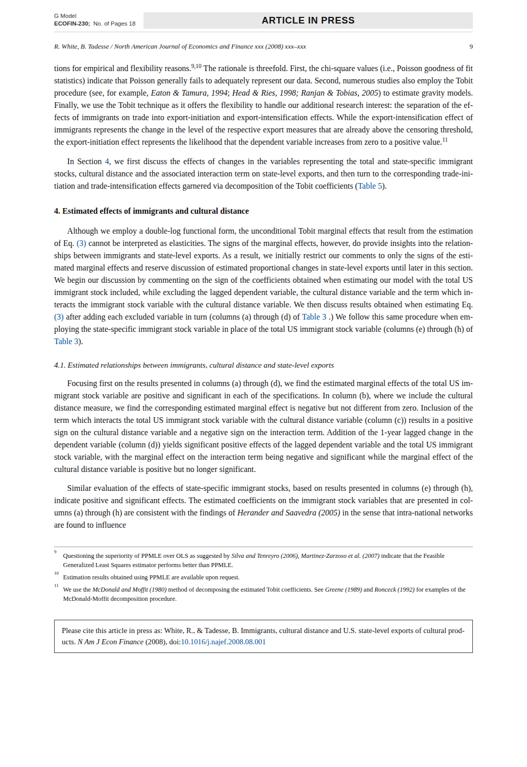G Model
ECOFIN-230; No. of Pages 18
ARTICLE IN PRESS
R. White, B. Tadesse / North American Journal of Economics and Finance xxx (2008) xxx–xxx 9
tions for empirical and flexibility reasons.9,10 The rationale is threefold. First, the chi-square values (i.e., Poisson goodness of fit statistics) indicate that Poisson generally fails to adequately represent our data. Second, numerous studies also employ the Tobit procedure (see, for example, Eaton & Tamura, 1994; Head & Ries, 1998; Ranjan & Tobias, 2005) to estimate gravity models. Finally, we use the Tobit technique as it offers the flexibility to handle our additional research interest: the separation of the effects of immigrants on trade into export-initiation and export-intensification effects. While the export-intensification effect of immigrants represents the change in the level of the respective export measures that are already above the censoring threshold, the export-initiation effect represents the likelihood that the dependent variable increases from zero to a positive value.11
In Section 4, we first discuss the effects of changes in the variables representing the total and state-specific immigrant stocks, cultural distance and the associated interaction term on state-level exports, and then turn to the corresponding trade-initiation and trade-intensification effects garnered via decomposition of the Tobit coefficients (Table 5).
4. Estimated effects of immigrants and cultural distance
Although we employ a double-log functional form, the unconditional Tobit marginal effects that result from the estimation of Eq. (3) cannot be interpreted as elasticities. The signs of the marginal effects, however, do provide insights into the relationships between immigrants and state-level exports. As a result, we initially restrict our comments to only the signs of the estimated marginal effects and reserve discussion of estimated proportional changes in state-level exports until later in this section. We begin our discussion by commenting on the sign of the coefficients obtained when estimating our model with the total US immigrant stock included, while excluding the lagged dependent variable, the cultural distance variable and the term which interacts the immigrant stock variable with the cultural distance variable. We then discuss results obtained when estimating Eq. (3) after adding each excluded variable in turn (columns (a) through (d) of Table 3 .) We follow this same procedure when employing the state-specific immigrant stock variable in place of the total US immigrant stock variable (columns (e) through (h) of Table 3).
4.1. Estimated relationships between immigrants, cultural distance and state-level exports
Focusing first on the results presented in columns (a) through (d), we find the estimated marginal effects of the total US immigrant stock variable are positive and significant in each of the specifications. In column (b), where we include the cultural distance measure, we find the corresponding estimated marginal effect is negative but not different from zero. Inclusion of the term which interacts the total US immigrant stock variable with the cultural distance variable (column (c)) results in a positive sign on the cultural distance variable and a negative sign on the interaction term. Addition of the 1-year lagged change in the dependent variable (column (d)) yields significant positive effects of the lagged dependent variable and the total US immigrant stock variable, with the marginal effect on the interaction term being negative and significant while the marginal effect of the cultural distance variable is positive but no longer significant.
Similar evaluation of the effects of state-specific immigrant stocks, based on results presented in columns (e) through (h), indicate positive and significant effects. The estimated coefficients on the immigrant stock variables that are presented in columns (a) through (h) are consistent with the findings of Herander and Saavedra (2005) in the sense that intra-national networks are found to influence
9 Questioning the superiority of PPMLE over OLS as suggested by Silva and Tenreyro (2006), Martinez-Zarzoso et al. (2007) indicate that the Feasible Generalized Least Squares estimator performs better than PPMLE.
10 Estimation results obtained using PPMLE are available upon request.
11 We use the McDonald and Moffit (1980) method of decomposing the estimated Tobit coefficients. See Greene (1989) and Ronceck (1992) for examples of the McDonald-Moffit decomposition procedure.
Please cite this article in press as: White, R., & Tadesse, B. Immigrants, cultural distance and U.S. state-level exports of cultural products. N Am J Econ Finance (2008), doi:10.1016/j.najef.2008.08.001